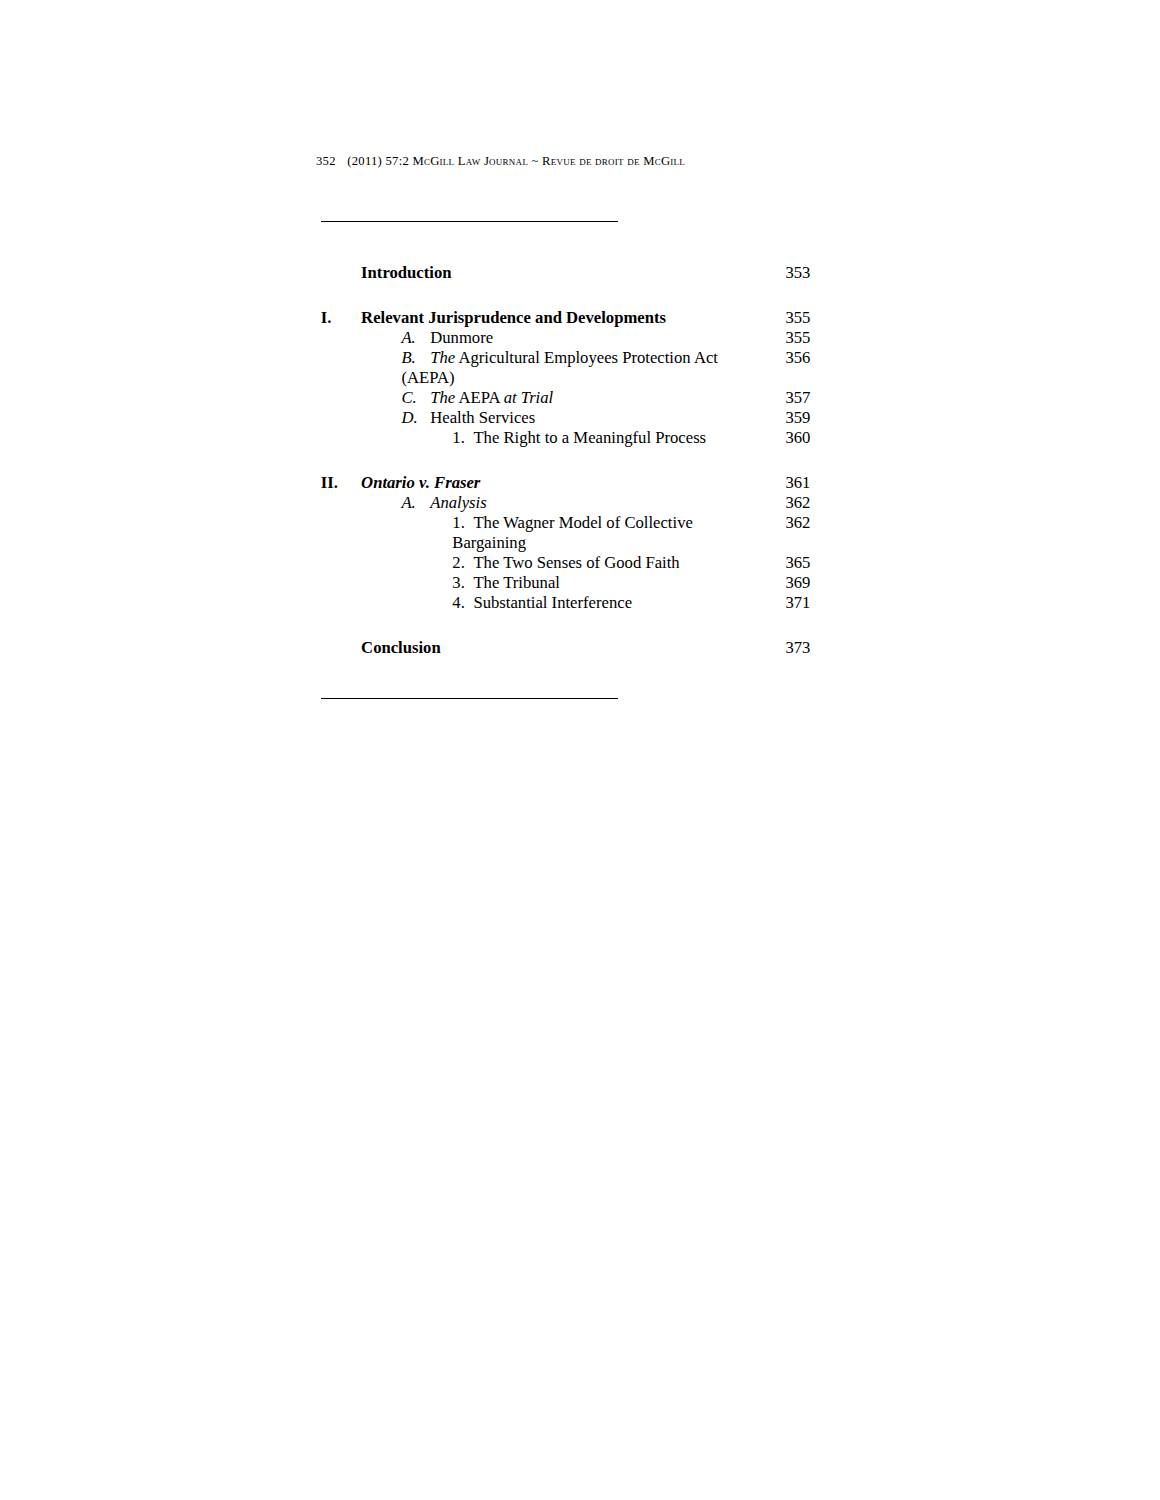352(2011) 57:2 McGill Law Journal ~ Revue de droit de McGill
| | Introduction | 353 |
| I. | Relevant Jurisprudence and Developments | 355 |
| | A. Dunmore | 355 |
| | B. The Agricultural Employees Protection Act (AEPA) | 356 |
| | C. The AEPA at Trial | 357 |
| | D. Health Services | 359 |
| | 1. The Right to a Meaningful Process | 360 |
| II. | Ontario v. Fraser | 361 |
| | A. Analysis | 362 |
| | 1. The Wagner Model of Collective Bargaining | 362 |
| | 2. The Two Senses of Good Faith | 365 |
| | 3. The Tribunal | 369 |
| | 4. Substantial Interference | 371 |
| | Conclusion | 373 |